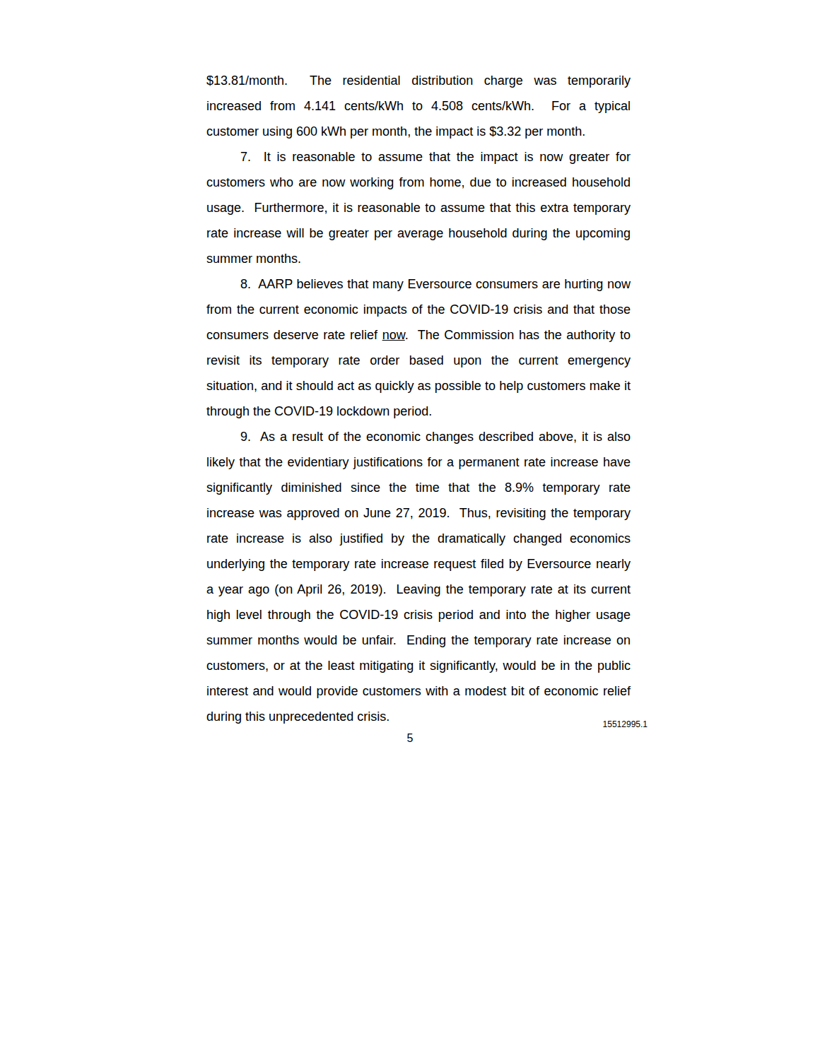$13.81/month. The residential distribution charge was temporarily increased from 4.141 cents/kWh to 4.508 cents/kWh. For a typical customer using 600 kWh per month, the impact is $3.32 per month.
7. It is reasonable to assume that the impact is now greater for customers who are now working from home, due to increased household usage. Furthermore, it is reasonable to assume that this extra temporary rate increase will be greater per average household during the upcoming summer months.
8. AARP believes that many Eversource consumers are hurting now from the current economic impacts of the COVID-19 crisis and that those consumers deserve rate relief now. The Commission has the authority to revisit its temporary rate order based upon the current emergency situation, and it should act as quickly as possible to help customers make it through the COVID-19 lockdown period.
9. As a result of the economic changes described above, it is also likely that the evidentiary justifications for a permanent rate increase have significantly diminished since the time that the 8.9% temporary rate increase was approved on June 27, 2019. Thus, revisiting the temporary rate increase is also justified by the dramatically changed economics underlying the temporary rate increase request filed by Eversource nearly a year ago (on April 26, 2019). Leaving the temporary rate at its current high level through the COVID-19 crisis period and into the higher usage summer months would be unfair. Ending the temporary rate increase on customers, or at the least mitigating it significantly, would be in the public interest and would provide customers with a modest bit of economic relief during this unprecedented crisis.
5
15512995.1